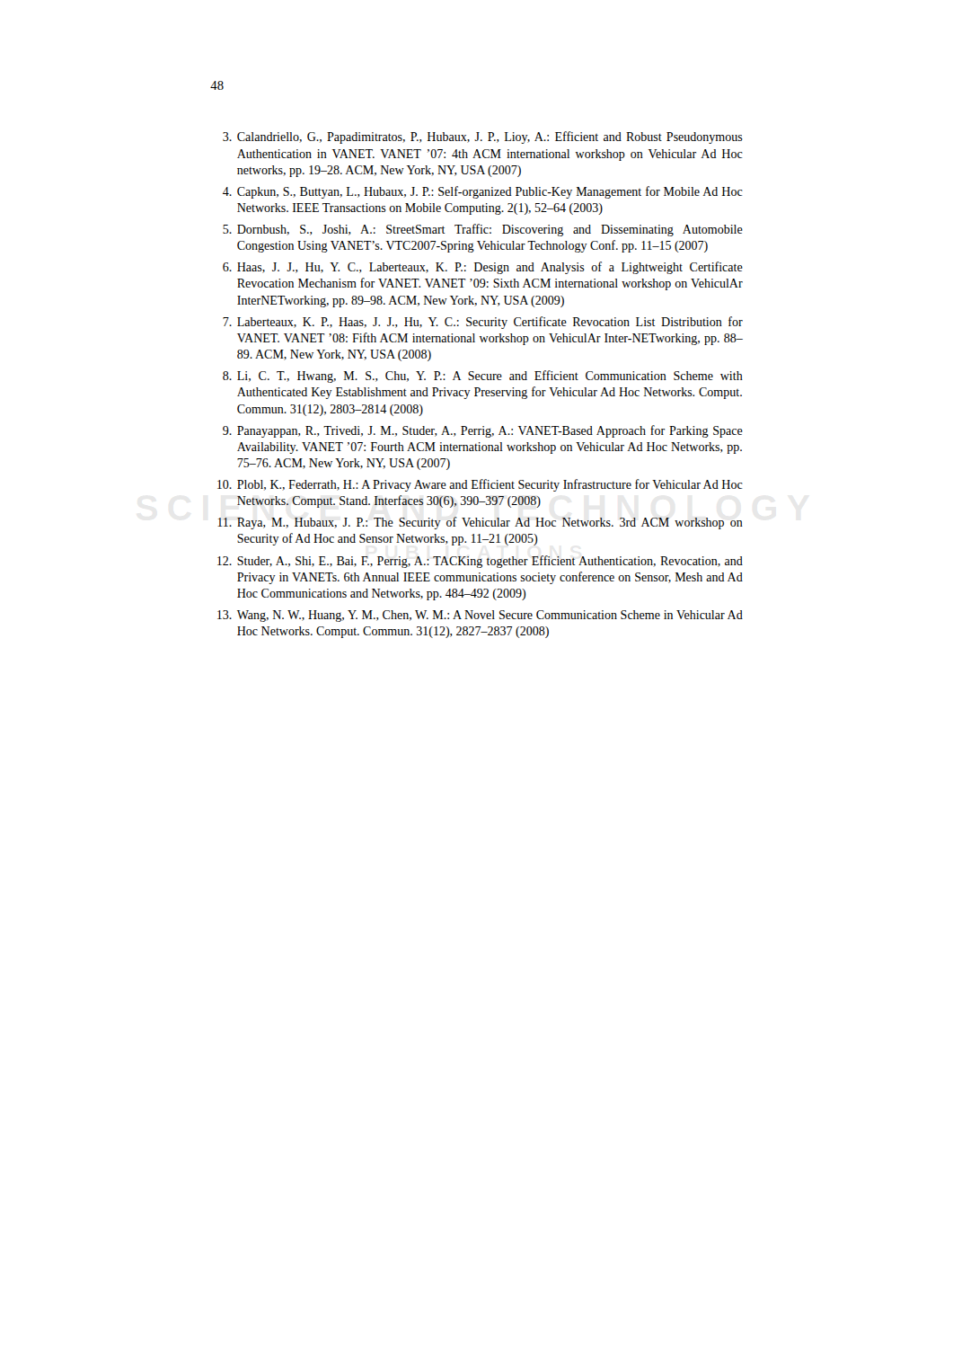SCIENCE AND TECHNOLOGY PUBLICATIONS
48
Calandriello, G., Papadimitratos, P., Hubaux, J. P., Lioy, A.: Efficient and Robust Pseudonymous Authentication in VANET. VANET ’07: 4th ACM international workshop on Vehicular Ad Hoc networks, pp. 19–28. ACM, New York, NY, USA (2007)
Capkun, S., Buttyan, L., Hubaux, J. P.: Self-organized Public-Key Management for Mobile Ad Hoc Networks. IEEE Transactions on Mobile Computing. 2(1), 52–64 (2003)
Dornbush, S., Joshi, A.: StreetSmart Traffic: Discovering and Disseminating Automobile Congestion Using VANET’s. VTC2007-Spring Vehicular Technology Conf. pp. 11–15 (2007)
Haas, J. J., Hu, Y. C., Laberteaux, K. P.: Design and Analysis of a Lightweight Certificate Revocation Mechanism for VANET. VANET ’09: Sixth ACM international workshop on VehiculAr InterNETworking, pp. 89–98. ACM, New York, NY, USA (2009)
Laberteaux, K. P., Haas, J. J., Hu, Y. C.: Security Certificate Revocation List Distribution for VANET. VANET ’08: Fifth ACM international workshop on VehiculAr Inter-NETworking, pp. 88–89. ACM, New York, NY, USA (2008)
Li, C. T., Hwang, M. S., Chu, Y. P.: A Secure and Efficient Communication Scheme with Authenticated Key Establishment and Privacy Preserving for Vehicular Ad Hoc Networks. Comput. Commun. 31(12), 2803–2814 (2008)
Panayappan, R., Trivedi, J. M., Studer, A., Perrig, A.: VANET-Based Approach for Parking Space Availability. VANET ’07: Fourth ACM international workshop on Vehicular Ad Hoc Networks, pp. 75–76. ACM, New York, NY, USA (2007)
Plobl, K., Federrath, H.: A Privacy Aware and Efficient Security Infrastructure for Vehicular Ad Hoc Networks. Comput. Stand. Interfaces 30(6), 390–397 (2008)
Raya, M., Hubaux, J. P.: The Security of Vehicular Ad Hoc Networks. 3rd ACM workshop on Security of Ad Hoc and Sensor Networks, pp. 11–21 (2005)
Studer, A., Shi, E., Bai, F., Perrig, A.: TACKing together Efficient Authentication, Revocation, and Privacy in VANETs. 6th Annual IEEE communications society conference on Sensor, Mesh and Ad Hoc Communications and Networks, pp. 484–492 (2009)
Wang, N. W., Huang, Y. M., Chen, W. M.: A Novel Secure Communication Scheme in Vehicular Ad Hoc Networks. Comput. Commun. 31(12), 2827–2837 (2008)